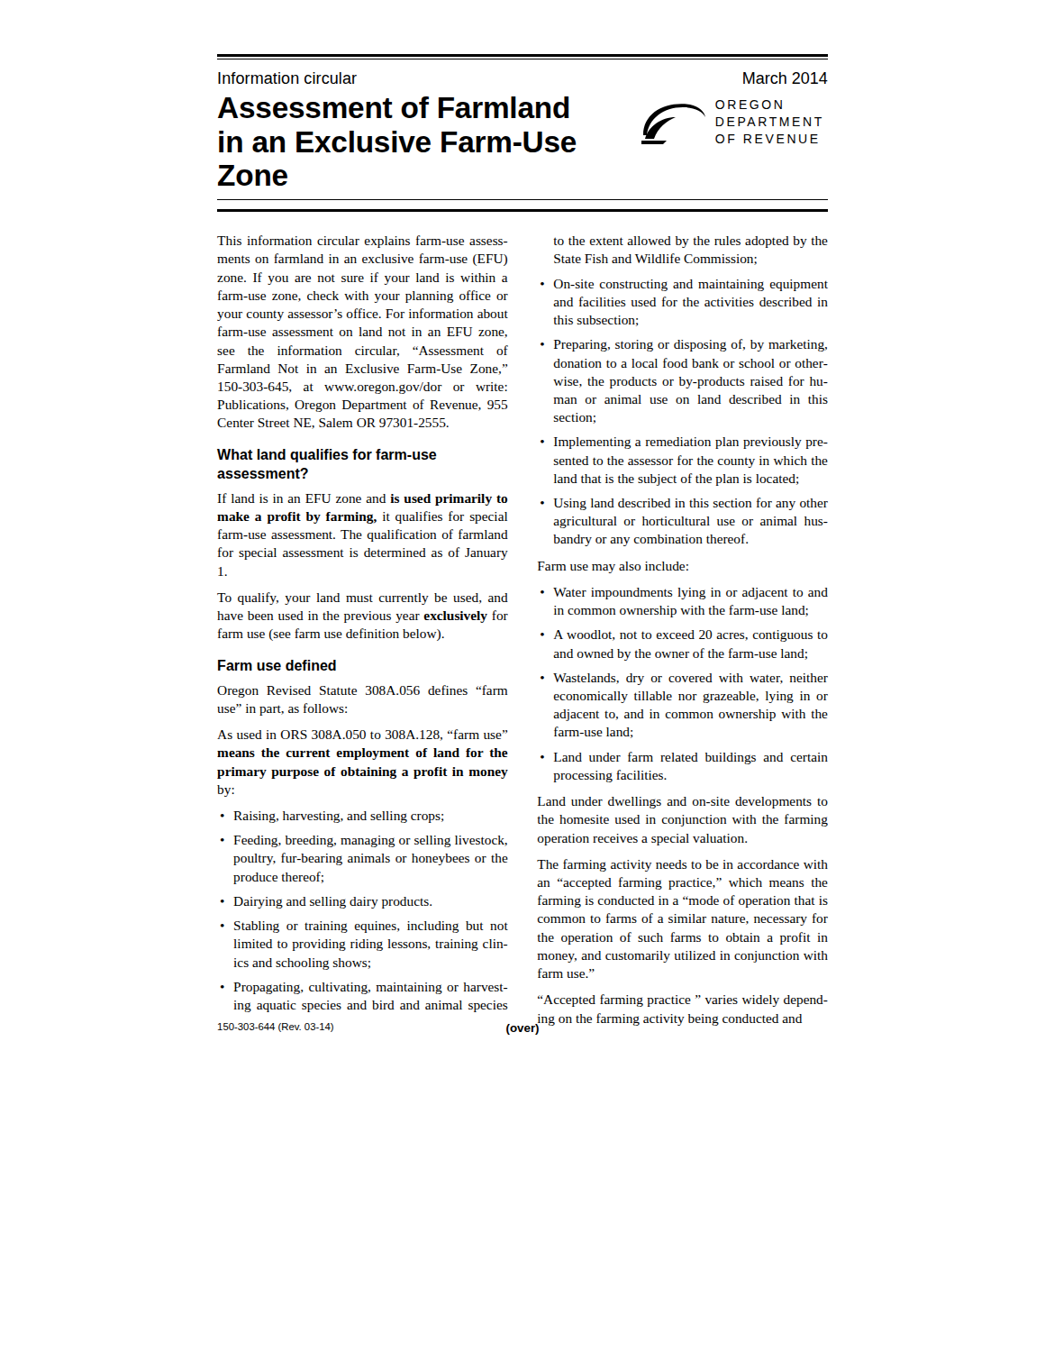Information circular
March 2014
Assessment of Farmland
in an Exclusive Farm-Use Zone
Oregon
Department
of Revenue
This information circular explains farm-use assessments on farmland in an exclusive farm-use (EFU) zone. If you are not sure if your land is within a farm-use zone, check with your planning office or your county assessor’s office. For information about farm-use assessment on land not in an EFU zone, see the information circular, “Assessment of Farmland Not in an Exclusive Farm-Use Zone,” 150-303-645, at www.oregon.gov/dor or write: Publications, Oregon Department of Revenue, 955 Center Street NE, Salem OR 97301-2555.
What land qualifies for farm-use assessment?
If land is in an EFU zone and is used primarily to make a profit by farming, it qualifies for special farm-use assessment. The qualification of farmland for special assessment is determined as of January 1.
To qualify, your land must currently be used, and have been used in the previous year exclusively for farm use (see farm use definition below).
Farm use defined
Oregon Revised Statute 308A.056 defines “farm use” in part, as follows:
As used in ORS 308A.050 to 308A.128, “farm use” means the current employment of land for the primary purpose of obtaining a profit in money by:
Raising, harvesting, and selling crops;
Feeding, breeding, managing or selling livestock, poultry, fur-bearing animals or honeybees or the produce thereof;
Dairying and selling dairy products.
Stabling or training equines, including but not limited to providing riding lessons, training clinics and schooling shows;
Propagating, cultivating, maintaining or harvesting aquatic species and bird and animal species to the extent allowed by the rules adopted by the State Fish and Wildlife Commission;
On-site constructing and maintaining equipment and facilities used for the activities described in this subsection;
Preparing, storing or disposing of, by marketing, donation to a local food bank or school or otherwise, the products or by-products raised for human or animal use on land described in this section;
Implementing a remediation plan previously presented to the assessor for the county in which the land that is the subject of the plan is located;
Using land described in this section for any other agricultural or horticultural use or animal husbandry or any combination thereof.
Farm use may also include:
Water impoundments lying in or adjacent to and in common ownership with the farm-use land;
A woodlot, not to exceed 20 acres, contiguous to and owned by the owner of the farm-use land;
Wastelands, dry or covered with water, neither economically tillable nor grazeable, lying in or adjacent to, and in common ownership with the farm-use land;
Land under farm related buildings and certain processing facilities.
Land under dwellings and on-site developments to the homesite used in conjunction with the farming operation receives a special valuation.
The farming activity needs to be in accordance with an “accepted farming practice,” which means the farming is conducted in a “mode of operation that is common to farms of a similar nature, necessary for the operation of such farms to obtain a profit in money, and customarily utilized in conjunction with farm use.”
“Accepted farming practice ” varies widely depending on the farming activity being conducted and
150-303-644 (Rev. 03-14) (over)